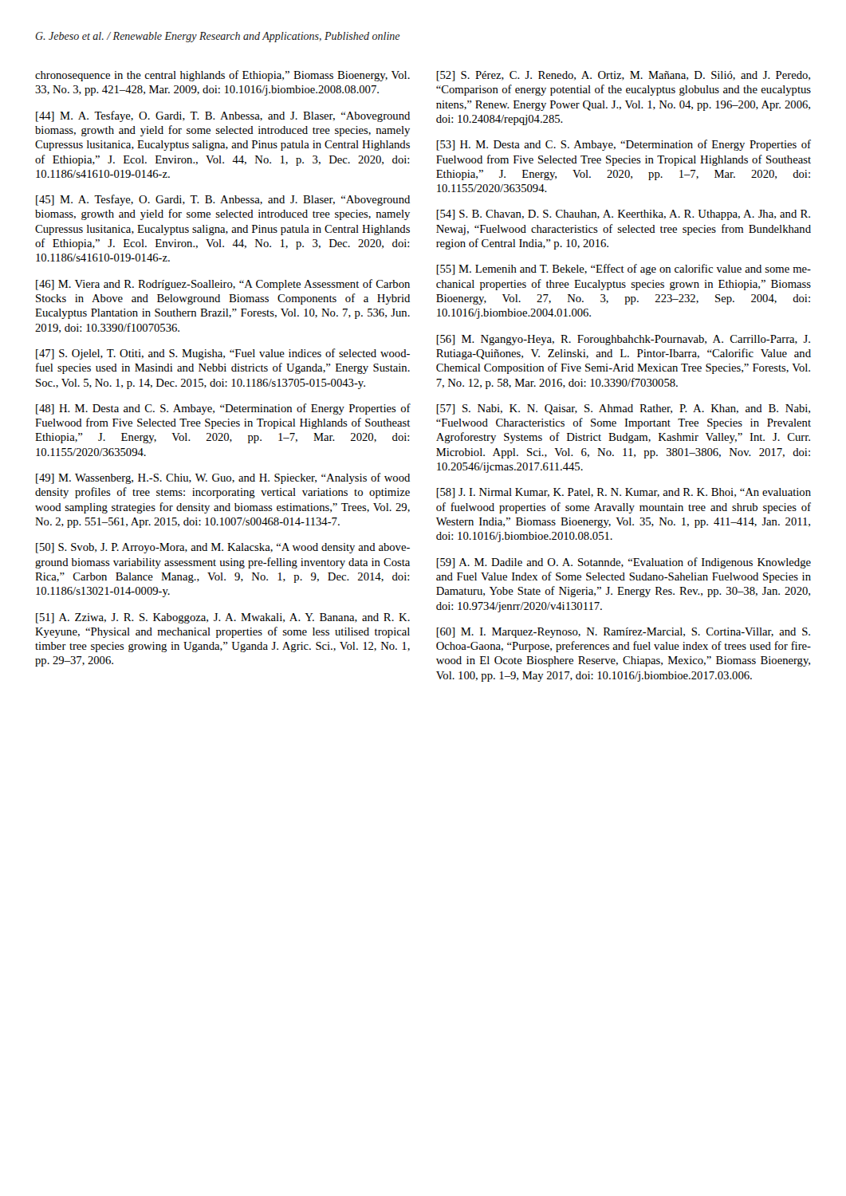G. Jebeso et al. / Renewable Energy Research and Applications, Published online
chronosequence in the central highlands of Ethiopia,” Biomass Bioenergy, Vol. 33, No. 3, pp. 421–428, Mar. 2009, doi: 10.1016/j.biombioe.2008.08.007.
[44] M. A. Tesfaye, O. Gardi, T. B. Anbessa, and J. Blaser, “Aboveground biomass, growth and yield for some selected introduced tree species, namely Cupressus lusitanica, Eucalyptus saligna, and Pinus patula in Central Highlands of Ethiopia,” J. Ecol. Environ., Vol. 44, No. 1, p. 3, Dec. 2020, doi: 10.1186/s41610-019-0146-z.
[45] M. A. Tesfaye, O. Gardi, T. B. Anbessa, and J. Blaser, “Aboveground biomass, growth and yield for some selected introduced tree species, namely Cupressus lusitanica, Eucalyptus saligna, and Pinus patula in Central Highlands of Ethiopia,” J. Ecol. Environ., Vol. 44, No. 1, p. 3, Dec. 2020, doi: 10.1186/s41610-019-0146-z.
[46] M. Viera and R. Rodríguez-Soalleiro, “A Complete Assessment of Carbon Stocks in Above and Belowground Biomass Components of a Hybrid Eucalyptus Plantation in Southern Brazil,” Forests, Vol. 10, No. 7, p. 536, Jun. 2019, doi: 10.3390/f10070536.
[47] S. Ojelel, T. Otiti, and S. Mugisha, “Fuel value indices of selected woodfuel species used in Masindi and Nebbi districts of Uganda,” Energy Sustain. Soc., Vol. 5, No. 1, p. 14, Dec. 2015, doi: 10.1186/s13705-015-0043-y.
[48] H. M. Desta and C. S. Ambaye, “Determination of Energy Properties of Fuelwood from Five Selected Tree Species in Tropical Highlands of Southeast Ethiopia,” J. Energy, Vol. 2020, pp. 1–7, Mar. 2020, doi: 10.1155/2020/3635094.
[49] M. Wassenberg, H.-S. Chiu, W. Guo, and H. Spiecker, “Analysis of wood density profiles of tree stems: incorporating vertical variations to optimize wood sampling strategies for density and biomass estimations,” Trees, Vol. 29, No. 2, pp. 551–561, Apr. 2015, doi: 10.1007/s00468-014-1134-7.
[50] S. Svob, J. P. Arroyo-Mora, and M. Kalacska, “A wood density and aboveground biomass variability assessment using pre-felling inventory data in Costa Rica,” Carbon Balance Manag., Vol. 9, No. 1, p. 9, Dec. 2014, doi: 10.1186/s13021-014-0009-y.
[51] A. Zziwa, J. R. S. Kaboggoza, J. A. Mwakali, A. Y. Banana, and R. K. Kyeyune, “Physical and mechanical properties of some less utilised tropical timber tree species growing in Uganda,” Uganda J. Agric. Sci., Vol. 12, No. 1, pp. 29–37, 2006.
[52] S. Pérez, C. J. Renedo, A. Ortiz, M. Mañana, D. Silió, and J. Peredo, “Comparison of energy potential of the eucalyptus globulus and the eucalyptus nitens,” Renew. Energy Power Qual. J., Vol. 1, No. 04, pp. 196–200, Apr. 2006, doi: 10.24084/repqj04.285.
[53] H. M. Desta and C. S. Ambaye, “Determination of Energy Properties of Fuelwood from Five Selected Tree Species in Tropical Highlands of Southeast Ethiopia,” J. Energy, Vol. 2020, pp. 1–7, Mar. 2020, doi: 10.1155/2020/3635094.
[54] S. B. Chavan, D. S. Chauhan, A. Keerthika, A. R. Uthappa, A. Jha, and R. Newaj, “Fuelwood characteristics of selected tree species from Bundelkhand region of Central India,” p. 10, 2016.
[55] M. Lemenih and T. Bekele, “Effect of age on calorific value and some mechanical properties of three Eucalyptus species grown in Ethiopia,” Biomass Bioenergy, Vol. 27, No. 3, pp. 223–232, Sep. 2004, doi: 10.1016/j.biombioe.2004.01.006.
[56] M. Ngangyo-Heya, R. Foroughbahchk-Pournavab, A. Carrillo-Parra, J. Rutiaga-Quiñones, V. Zelinski, and L. Pintor-Ibarra, “Calorific Value and Chemical Composition of Five Semi-Arid Mexican Tree Species,” Forests, Vol. 7, No. 12, p. 58, Mar. 2016, doi: 10.3390/f7030058.
[57] S. Nabi, K. N. Qaisar, S. Ahmad Rather, P. A. Khan, and B. Nabi, “Fuelwood Characteristics of Some Important Tree Species in Prevalent Agroforestry Systems of District Budgam, Kashmir Valley,” Int. J. Curr. Microbiol. Appl. Sci., Vol. 6, No. 11, pp. 3801–3806, Nov. 2017, doi: 10.20546/ijcmas.2017.611.445.
[58] J. I. Nirmal Kumar, K. Patel, R. N. Kumar, and R. K. Bhoi, “An evaluation of fuelwood properties of some Aravally mountain tree and shrub species of Western India,” Biomass Bioenergy, Vol. 35, No. 1, pp. 411–414, Jan. 2011, doi: 10.1016/j.biombioe.2010.08.051.
[59] A. M. Dadile and O. A. Sotannde, “Evaluation of Indigenous Knowledge and Fuel Value Index of Some Selected Sudano-Sahelian Fuelwood Species in Damaturu, Yobe State of Nigeria,” J. Energy Res. Rev., pp. 30–38, Jan. 2020, doi: 10.9734/jenrr/2020/v4i130117.
[60] M. I. Marquez-Reynoso, N. Ramírez-Marcial, S. Cortina-Villar, and S. Ochoa-Gaona, “Purpose, preferences and fuel value index of trees used for firewood in El Ocote Biosphere Reserve, Chiapas, Mexico,” Biomass Bioenergy, Vol. 100, pp. 1–9, May 2017, doi: 10.1016/j.biombioe.2017.03.006.